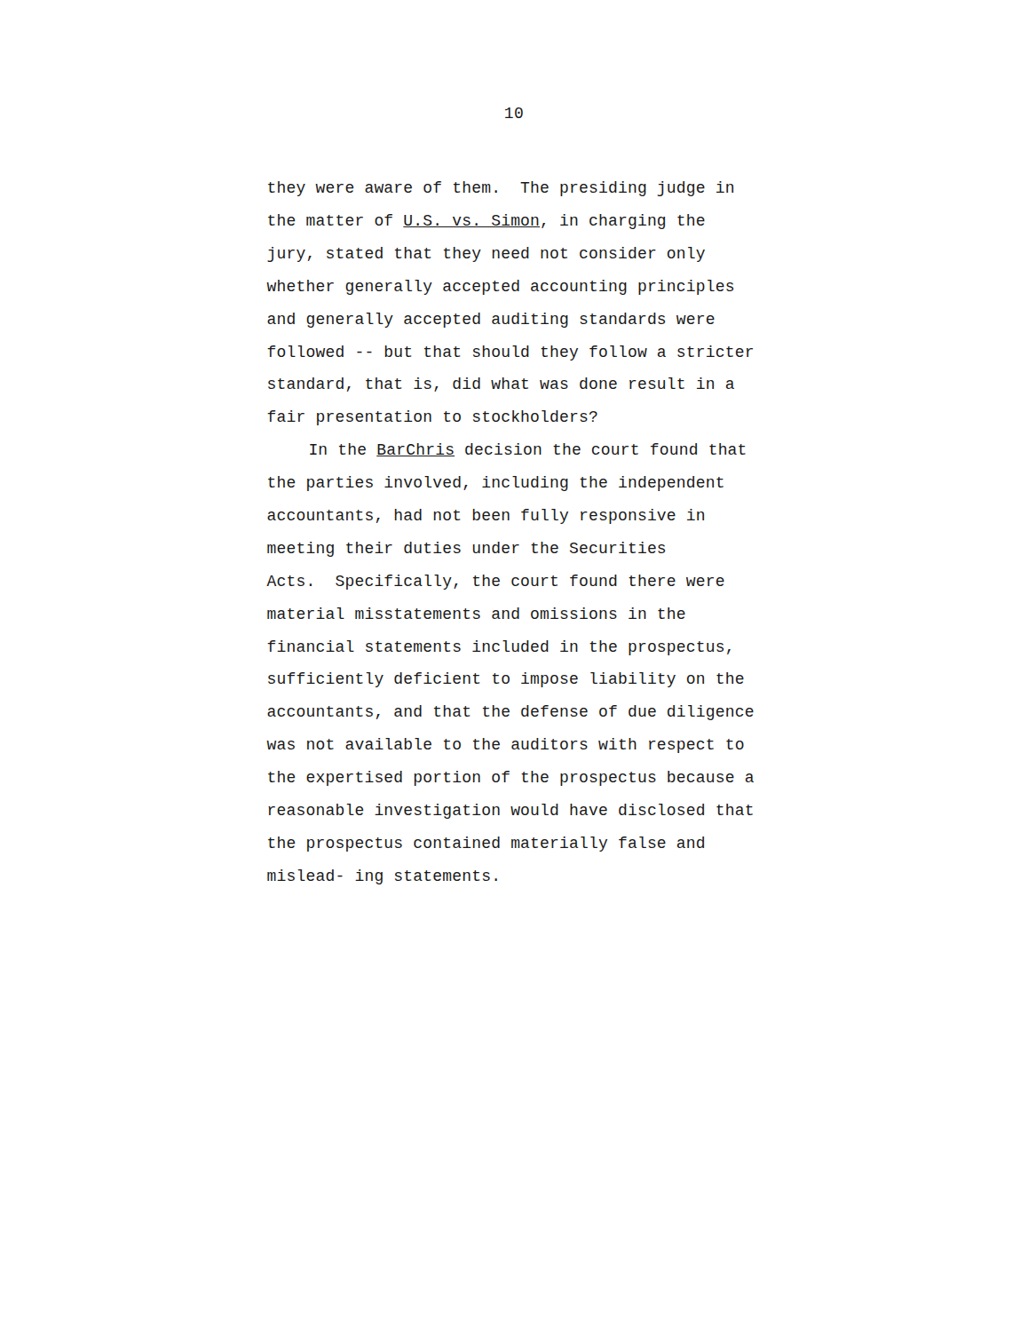10
they were aware of them. The presiding judge in the matter of U.S. vs. Simon, in charging the jury, stated that they need not consider only whether generally accepted accounting principles and generally accepted auditing standards were followed -- but that should they follow a stricter standard, that is, did what was done result in a fair presentation to stockholders?
In the BarChris decision the court found that the parties involved, including the independent accountants, had not been fully responsive in meeting their duties under the Securities Acts. Specifically, the court found there were material misstatements and omissions in the financial statements included in the prospectus, sufficiently deficient to impose liability on the accountants, and that the defense of due diligence was not available to the auditors with respect to the expertised portion of the prospectus because a reasonable investigation would have disclosed that the prospectus contained materially false and mislead- ing statements.